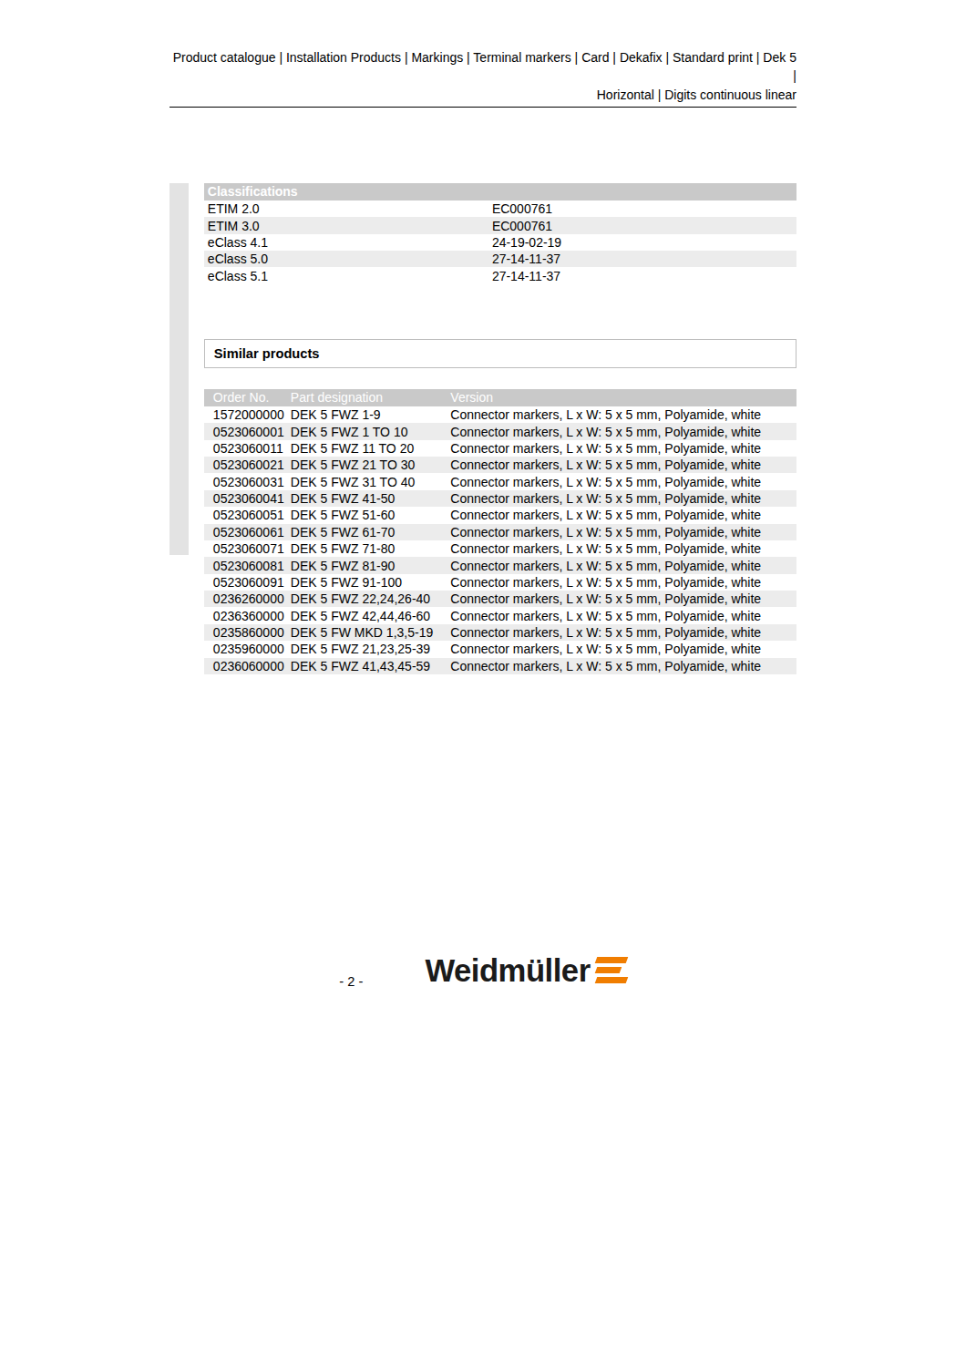Product catalogue | Installation Products | Markings | Terminal markers | Card | Dekafix | Standard print | Dek 5 |
Horizontal | Digits continuous linear
| Classifications | |
| ETIM 2.0 | EC000761 |
| ETIM 3.0 | EC000761 |
| eClass 4.1 | 24-19-02-19 |
| eClass 5.0 | 27-14-11-37 |
| eClass 5.1 | 27-14-11-37 |
Similar products
| Order No. | Part designation | Version |
| 1572000000 | DEK 5 FWZ 1-9 | Connector markers, L x W: 5 x 5 mm, Polyamide, white |
| 0523060001 | DEK 5 FWZ 1 TO 10 | Connector markers, L x W: 5 x 5 mm, Polyamide, white |
| 0523060011 | DEK 5 FWZ 11 TO 20 | Connector markers, L x W: 5 x 5 mm, Polyamide, white |
| 0523060021 | DEK 5 FWZ 21 TO 30 | Connector markers, L x W: 5 x 5 mm, Polyamide, white |
| 0523060031 | DEK 5 FWZ 31 TO 40 | Connector markers, L x W: 5 x 5 mm, Polyamide, white |
| 0523060041 | DEK 5 FWZ 41-50 | Connector markers, L x W: 5 x 5 mm, Polyamide, white |
| 0523060051 | DEK 5 FWZ 51-60 | Connector markers, L x W: 5 x 5 mm, Polyamide, white |
| 0523060061 | DEK 5 FWZ 61-70 | Connector markers, L x W: 5 x 5 mm, Polyamide, white |
| 0523060071 | DEK 5 FWZ 71-80 | Connector markers, L x W: 5 x 5 mm, Polyamide, white |
| 0523060081 | DEK 5 FWZ 81-90 | Connector markers, L x W: 5 x 5 mm, Polyamide, white |
| 0523060091 | DEK 5 FWZ 91-100 | Connector markers, L x W: 5 x 5 mm, Polyamide, white |
| 0236260000 | DEK 5 FWZ 22,24,26-40 | Connector markers, L x W: 5 x 5 mm, Polyamide, white |
| 0236360000 | DEK 5 FWZ 42,44,46-60 | Connector markers, L x W: 5 x 5 mm, Polyamide, white |
| 0235860000 | DEK 5 FW MKD 1,3,5-19 | Connector markers, L x W: 5 x 5 mm, Polyamide, white |
| 0235960000 | DEK 5 FWZ 21,23,25-39 | Connector markers, L x W: 5 x 5 mm, Polyamide, white |
| 0236060000 | DEK 5 FWZ 41,43,45-59 | Connector markers, L x W: 5 x 5 mm, Polyamide, white |
- 2 -
Weidmüller